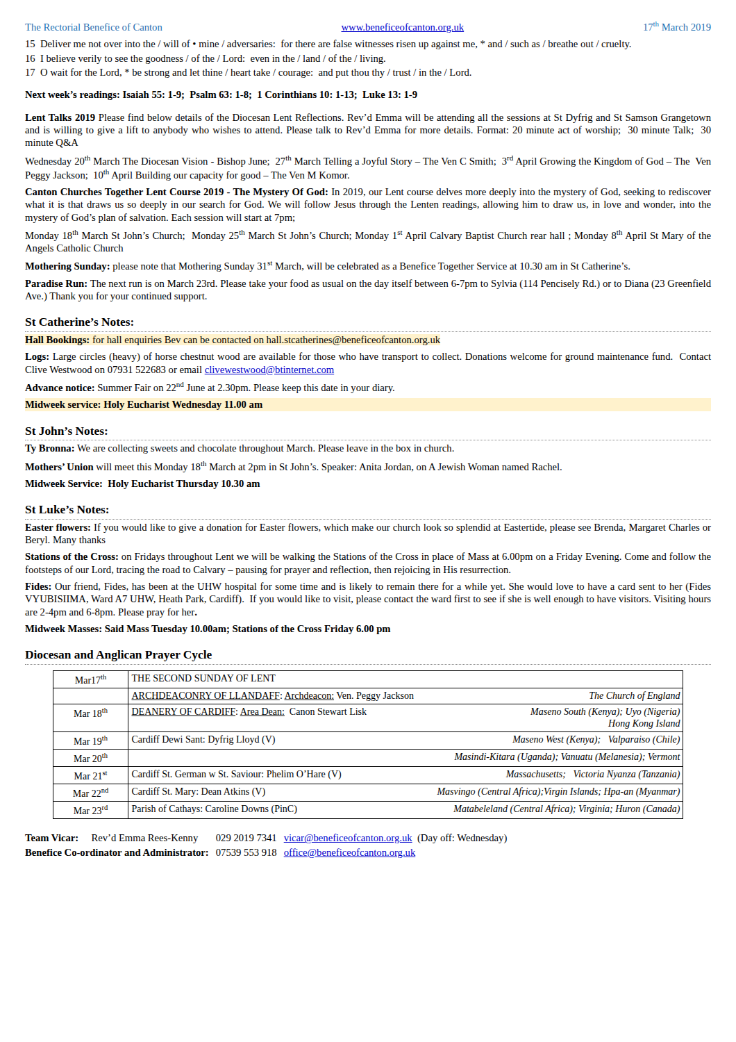The Rectorial Benefice of Canton
www.beneficeofcanton.org.uk
17th March 2019
15 Deliver me not over into the / will of • mine / adversaries: for there are false witnesses risen up against me, * and / such as / breathe out / cruelty.
16 I believe verily to see the goodness / of the / Lord: even in the / land / of the / living.
17 O wait for the Lord, * be strong and let thine / heart take / courage: and put thou thy / trust / in the / Lord.
Next week’s readings: Isaiah 55: 1-9; Psalm 63: 1-8; 1 Corinthians 10: 1-13; Luke 13: 1-9
Lent Talks 2019 Please find below details of the Diocesan Lent Reflections. Rev’d Emma will be attending all the sessions at St Dyfrig and St Samson Grangetown and is willing to give a lift to anybody who wishes to attend. Please talk to Rev’d Emma for more details. Format: 20 minute act of worship; 30 minute Talk; 30 minute Q&A
Wednesday 20th March The Diocesan Vision - Bishop June; 27th March Telling a Joyful Story – The Ven C Smith; 3rd April Growing the Kingdom of God – The Ven Peggy Jackson; 10th April Building our capacity for good – The Ven M Komor.
Canton Churches Together Lent Course 2019 - The Mystery Of God: In 2019, our Lent course delves more deeply into the mystery of God, seeking to rediscover what it is that draws us so deeply in our search for God. We will follow Jesus through the Lenten readings, allowing him to draw us, in love and wonder, into the mystery of God’s plan of salvation. Each session will start at 7pm;
Monday 18th March St John’s Church; Monday 25th March St John’s Church; Monday 1st April Calvary Baptist Church rear hall ; Monday 8th April St Mary of the Angels Catholic Church
Mothering Sunday: please note that Mothering Sunday 31st March, will be celebrated as a Benefice Together Service at 10.30 am in St Catherine’s.
Paradise Run: The next run is on March 23rd. Please take your food as usual on the day itself between 6-7pm to Sylvia (114 Pencisely Rd.) or to Diana (23 Greenfield Ave.) Thank you for your continued support.
St Catherine’s Notes:
Hall Bookings: for hall enquiries Bev can be contacted on hall.stcatherines@beneficeofcanton.org.uk
Logs: Large circles (heavy) of horse chestnut wood are available for those who have transport to collect. Donations welcome for ground maintenance fund. Contact Clive Westwood on 07931 522683 or email clivewestwood@btinternet.com
Advance notice: Summer Fair on 22nd June at 2.30pm. Please keep this date in your diary.
Midweek service: Holy Eucharist Wednesday 11.00 am
St John’s Notes:
Ty Bronna: We are collecting sweets and chocolate throughout March. Please leave in the box in church.
Mothers’ Union will meet this Monday 18th March at 2pm in St John’s. Speaker: Anita Jordan, on A Jewish Woman named Rachel.
Midweek Service: Holy Eucharist Thursday 10.30 am
St Luke’s Notes:
Easter flowers: If you would like to give a donation for Easter flowers, which make our church look so splendid at Eastertide, please see Brenda, Margaret Charles or Beryl. Many thanks
Stations of the Cross: on Fridays throughout Lent we will be walking the Stations of the Cross in place of Mass at 6.00pm on a Friday Evening. Come and follow the footsteps of our Lord, tracing the road to Calvary – pausing for prayer and reflection, then rejoicing in His resurrection.
Fides: Our friend, Fides, has been at the UHW hospital for some time and is likely to remain there for a while yet. She would love to have a card sent to her (Fides VYUBISIIMA, Ward A7 UHW, Heath Park, Cardiff). If you would like to visit, please contact the ward first to see if she is well enough to have visitors. Visiting hours are 2-4pm and 6-8pm. Please pray for her.
Midweek Masses: Said Mass Tuesday 10.00am; Stations of the Cross Friday 6.00 pm
Diocesan and Anglican Prayer Cycle
| Mar17 th | THE SECOND SUNDAY OF LENT |
| | ARCHDEACONRY OF LLANDAFF : Archdeacon: Ven. Peggy Jackson The Church of England |
| Mar 18 th | DEANERY OF CARDIFF : Area Dean: Canon Stewart Lisk Maseno South (Kenya); Uyo (Nigeria) Hong Kong Island |
| Mar 19 th | Cardiff Dewi Sant: Dyfrig Lloyd (V) Maseno West (Kenya); Valparaiso (Chile) |
| Mar 20 th | Masindi-Kitara (Uganda); Vanuatu (Melanesia); Vermont |
| Mar 21 st | Cardiff St. German w St. Saviour: Phelim O’Hare (V) Massachusetts; Victoria Nyanza (Tanzania) |
| Mar 22 nd | Cardiff St. Mary: Dean Atkins (V) Masvingo (Central Africa);Virgin Islands; Hpa-an (Myanmar) |
| Mar 23 rd | Parish of Cathays: Caroline Downs (PinC) Matabeleland (Central Africa); Virginia; Huron (Canada) |
| Team Vicar: | Rev’d Emma Rees-Kenny | 029 2019 7341 | vicar@beneficeofcanton.org.uk (Day off: Wednesday) |
| Benefice Co-ordinator and Administrator: | 07539 553 918 | office@beneficeofcanton.org.uk |